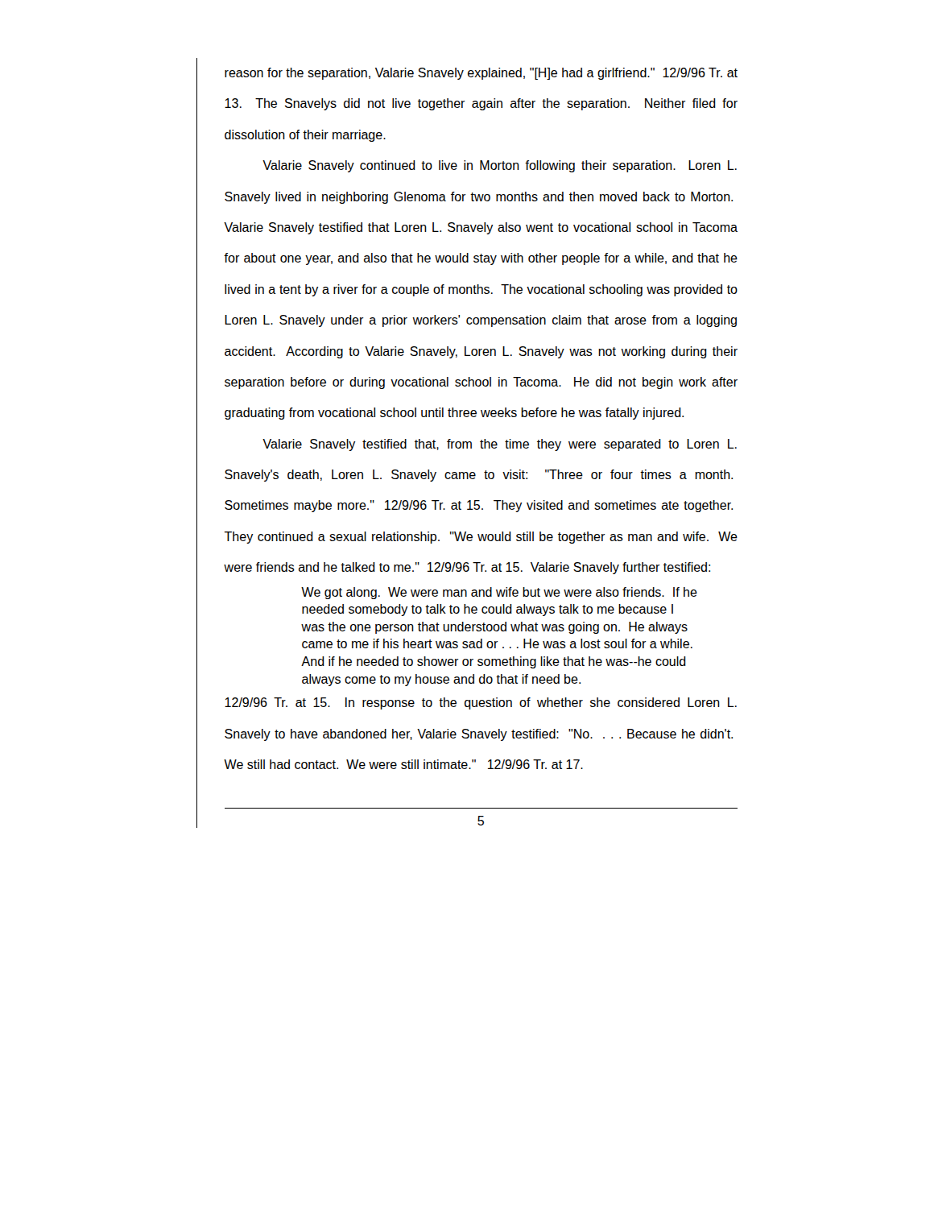reason for the separation, Valarie Snavely explained, "[H]e had a girlfriend." 12/9/96 Tr. at 13. The Snavelys did not live together again after the separation. Neither filed for dissolution of their marriage.
Valarie Snavely continued to live in Morton following their separation. Loren L. Snavely lived in neighboring Glenoma for two months and then moved back to Morton. Valarie Snavely testified that Loren L. Snavely also went to vocational school in Tacoma for about one year, and also that he would stay with other people for a while, and that he lived in a tent by a river for a couple of months. The vocational schooling was provided to Loren L. Snavely under a prior workers' compensation claim that arose from a logging accident. According to Valarie Snavely, Loren L. Snavely was not working during their separation before or during vocational school in Tacoma. He did not begin work after graduating from vocational school until three weeks before he was fatally injured.
Valarie Snavely testified that, from the time they were separated to Loren L. Snavely's death, Loren L. Snavely came to visit: "Three or four times a month. Sometimes maybe more." 12/9/96 Tr. at 15. They visited and sometimes ate together. They continued a sexual relationship. "We would still be together as man and wife. We were friends and he talked to me." 12/9/96 Tr. at 15. Valarie Snavely further testified:
We got along. We were man and wife but we were also friends. If he needed somebody to talk to he could always talk to me because I was the one person that understood what was going on. He always came to me if his heart was sad or . . . He was a lost soul for a while. And if he needed to shower or something like that he was--he could always come to my house and do that if need be.
12/9/96 Tr. at 15. In response to the question of whether she considered Loren L. Snavely to have abandoned her, Valarie Snavely testified: "No. . . . Because he didn't. We still had contact. We were still intimate." 12/9/96 Tr. at 17.
5